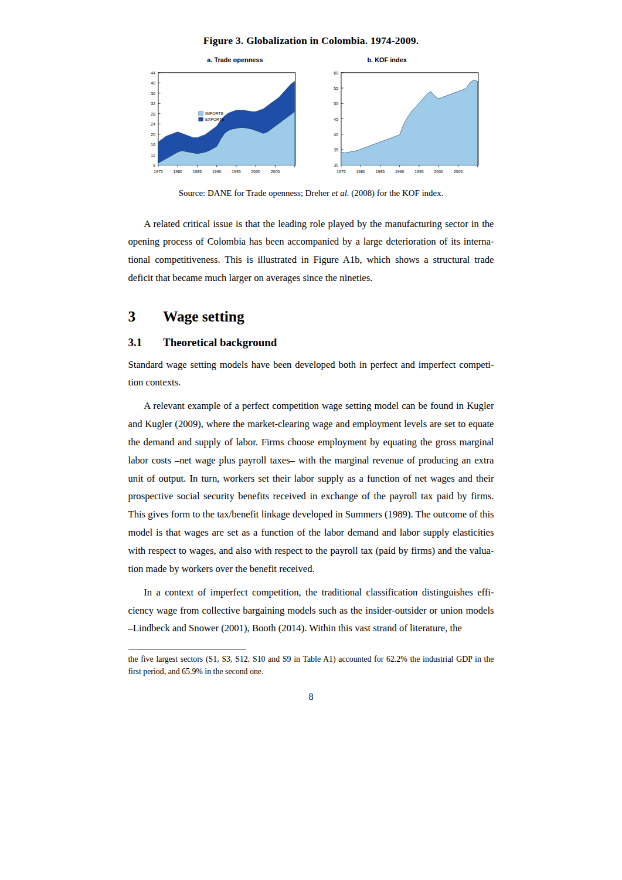Figure 3. Globalization in Colombia. 1974-2009.
a. Trade openness b. KOF index
44 40 36 32 28 24 20 16 12 8 1975 1980 1985 1990 1995 2000 2005 IMPORTS EXPORTS
60 55 50 45 40 35 30 1975 1980 1985 1990 1995 2000 2005
Source: DANE for Trade openness; Dreher et al. (2008) for the KOF index.
A related critical issue is that the leading role played by the manufacturing sector in the opening process of Colombia has been accompanied by a large deterioration of its international competitiveness. This is illustrated in Figure A1b, which shows a structural trade deficit that became much larger on averages since the nineties.
3 Wage setting
3.1 Theoretical background
Standard wage setting models have been developed both in perfect and imperfect competition contexts.
A relevant example of a perfect competition wage setting model can be found in Kugler and Kugler (2009), where the market-clearing wage and employment levels are set to equate the demand and supply of labor. Firms choose employment by equating the gross marginal labor costs –net wage plus payroll taxes– with the marginal revenue of producing an extra unit of output. In turn, workers set their labor supply as a function of net wages and their prospective social security benefits received in exchange of the payroll tax paid by firms. This gives form to the tax/benefit linkage developed in Summers (1989). The outcome of this model is that wages are set as a function of the labor demand and labor supply elasticities with respect to wages, and also with respect to the payroll tax (paid by firms) and the valuation made by workers over the benefit received.
In a context of imperfect competition, the traditional classification distinguishes efficiency wage from collective bargaining models such as the insider-outsider or union models –Lindbeck and Snower (2001), Booth (2014). Within this vast strand of literature, the
the five largest sectors (S1, S3, S12, S10 and S9 in Table A1) accounted for 62.2% the industrial GDP in the first period, and 65.9% in the second one.
8